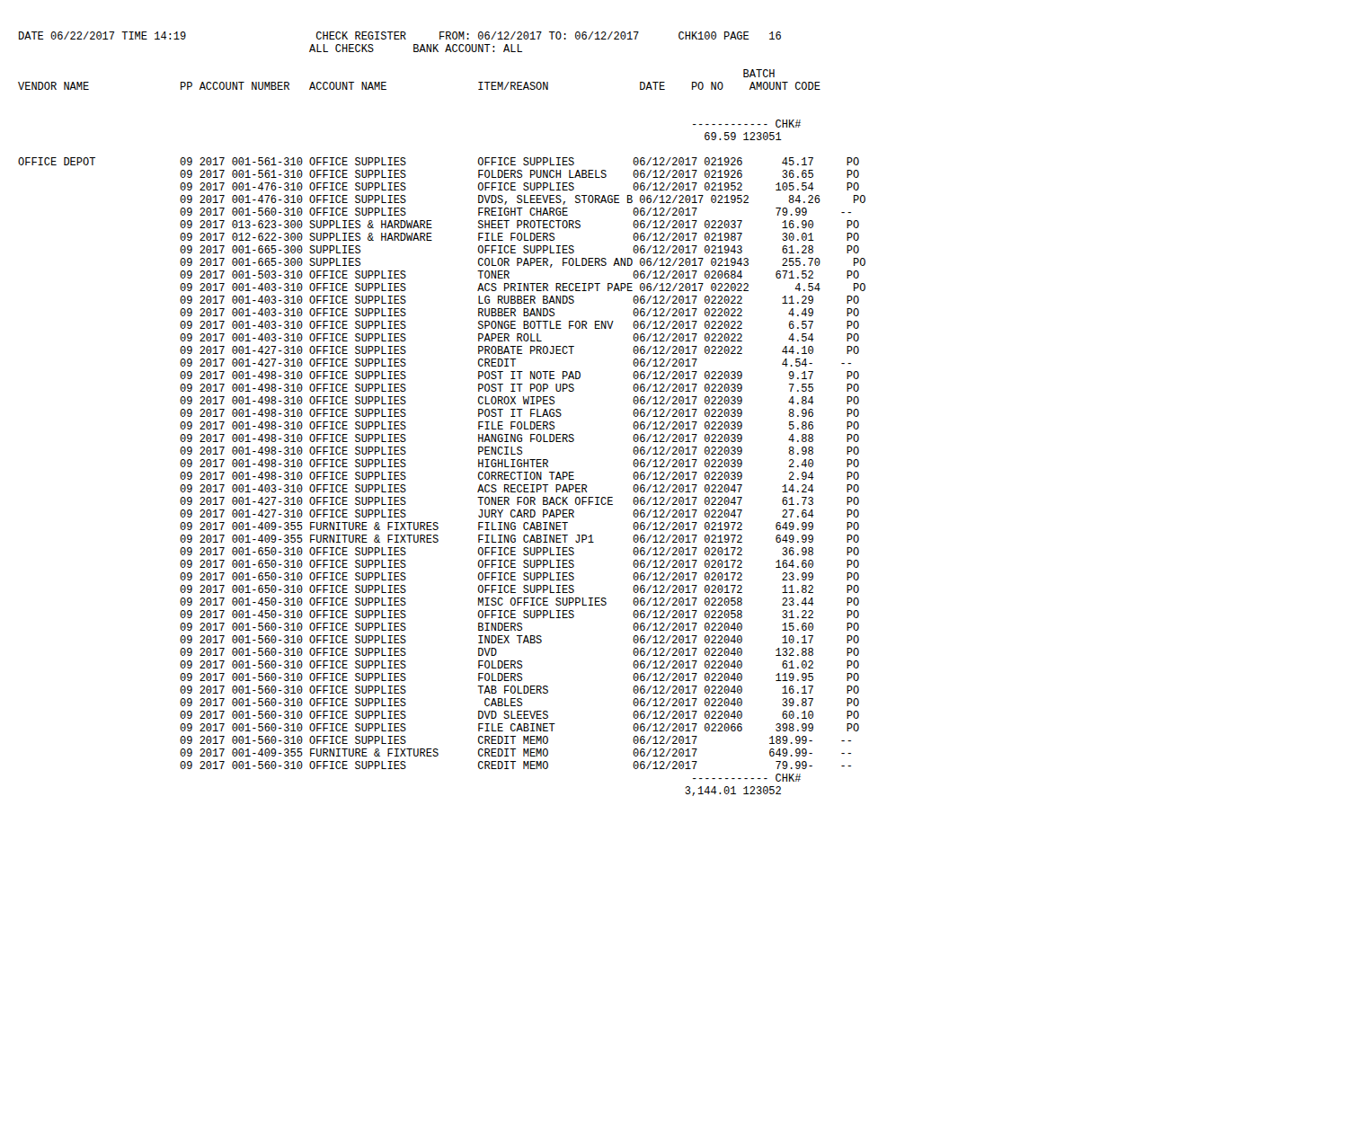DATE 06/22/2017 TIME 14:19 CHECK REGISTER FROM: 06/12/2017 TO: 06/12/2017 CHK100 PAGE 16 ALL CHECKS BANK ACCOUNT: ALL BATCH VENDOR NAME PP ACCOUNT NUMBER ACCOUNT NAME ITEM/REASON DATE PO NO AMOUNT CODE ------------ CHK# 69.59 123051 OFFICE DEPOT 09 2017 001-561-310 OFFICE SUPPLIES OFFICE SUPPLIES 06/12/2017 021926 45.17 PO 09 2017 001-561-310 OFFICE SUPPLIES FOLDERS PUNCH LABELS 06/12/2017 021926 36.65 PO 09 2017 001-476-310 OFFICE SUPPLIES OFFICE SUPPLIES 06/12/2017 021952 105.54 PO 09 2017 001-476-310 OFFICE SUPPLIES DVDS, SLEEVES, STORAGE B 06/12/2017 021952 84.26 PO 09 2017 001-560-310 OFFICE SUPPLIES FREIGHT CHARGE 06/12/2017 79.99 -- 09 2017 013-623-300 SUPPLIES & HARDWARE SHEET PROTECTORS 06/12/2017 022037 16.90 PO 09 2017 012-622-300 SUPPLIES & HARDWARE FILE FOLDERS 06/12/2017 021987 30.01 PO 09 2017 001-665-300 SUPPLIES OFFICE SUPPLIES 06/12/2017 021943 61.28 PO 09 2017 001-665-300 SUPPLIES COLOR PAPER, FOLDERS AND 06/12/2017 021943 255.70 PO 09 2017 001-503-310 OFFICE SUPPLIES TONER 06/12/2017 020684 671.52 PO 09 2017 001-403-310 OFFICE SUPPLIES ACS PRINTER RECEIPT PAPE 06/12/2017 022022 4.54 PO 09 2017 001-403-310 OFFICE SUPPLIES LG RUBBER BANDS 06/12/2017 022022 11.29 PO 09 2017 001-403-310 OFFICE SUPPLIES RUBBER BANDS 06/12/2017 022022 4.49 PO 09 2017 001-403-310 OFFICE SUPPLIES SPONGE BOTTLE FOR ENV 06/12/2017 022022 6.57 PO 09 2017 001-403-310 OFFICE SUPPLIES PAPER ROLL 06/12/2017 022022 4.54 PO 09 2017 001-427-310 OFFICE SUPPLIES PROBATE PROJECT 06/12/2017 022022 44.10 PO 09 2017 001-427-310 OFFICE SUPPLIES CREDIT 06/12/2017 4.54- -- 09 2017 001-498-310 OFFICE SUPPLIES POST IT NOTE PAD 06/12/2017 022039 9.17 PO 09 2017 001-498-310 OFFICE SUPPLIES POST IT POP UPS 06/12/2017 022039 7.55 PO 09 2017 001-498-310 OFFICE SUPPLIES CLOROX WIPES 06/12/2017 022039 4.84 PO 09 2017 001-498-310 OFFICE SUPPLIES POST IT FLAGS 06/12/2017 022039 8.96 PO 09 2017 001-498-310 OFFICE SUPPLIES FILE FOLDERS 06/12/2017 022039 5.86 PO 09 2017 001-498-310 OFFICE SUPPLIES HANGING FOLDERS 06/12/2017 022039 4.88 PO 09 2017 001-498-310 OFFICE SUPPLIES PENCILS 06/12/2017 022039 8.98 PO 09 2017 001-498-310 OFFICE SUPPLIES HIGHLIGHTER 06/12/2017 022039 2.40 PO 09 2017 001-498-310 OFFICE SUPPLIES CORRECTION TAPE 06/12/2017 022039 2.94 PO 09 2017 001-403-310 OFFICE SUPPLIES ACS RECEIPT PAPER 06/12/2017 022047 14.24 PO 09 2017 001-427-310 OFFICE SUPPLIES TONER FOR BACK OFFICE 06/12/2017 022047 61.73 PO 09 2017 001-427-310 OFFICE SUPPLIES JURY CARD PAPER 06/12/2017 022047 27.64 PO 09 2017 001-409-355 FURNITURE & FIXTURES FILING CABINET 06/12/2017 021972 649.99 PO 09 2017 001-409-355 FURNITURE & FIXTURES FILING CABINET JP1 06/12/2017 021972 649.99 PO 09 2017 001-650-310 OFFICE SUPPLIES OFFICE SUPPLIES 06/12/2017 020172 36.98 PO 09 2017 001-650-310 OFFICE SUPPLIES OFFICE SUPPLIES 06/12/2017 020172 164.60 PO 09 2017 001-650-310 OFFICE SUPPLIES OFFICE SUPPLIES 06/12/2017 020172 23.99 PO 09 2017 001-650-310 OFFICE SUPPLIES OFFICE SUPPLIES 06/12/2017 020172 11.82 PO 09 2017 001-450-310 OFFICE SUPPLIES MISC OFFICE SUPPLIES 06/12/2017 022058 23.44 PO 09 2017 001-450-310 OFFICE SUPPLIES OFFICE SUPPLIES 06/12/2017 022058 31.22 PO 09 2017 001-560-310 OFFICE SUPPLIES BINDERS 06/12/2017 022040 15.60 PO 09 2017 001-560-310 OFFICE SUPPLIES INDEX TABS 06/12/2017 022040 10.17 PO 09 2017 001-560-310 OFFICE SUPPLIES DVD 06/12/2017 022040 132.88 PO 09 2017 001-560-310 OFFICE SUPPLIES FOLDERS 06/12/2017 022040 61.02 PO 09 2017 001-560-310 OFFICE SUPPLIES FOLDERS 06/12/2017 022040 119.95 PO 09 2017 001-560-310 OFFICE SUPPLIES TAB FOLDERS 06/12/2017 022040 16.17 PO 09 2017 001-560-310 OFFICE SUPPLIES CABLES 06/12/2017 022040 39.87 PO 09 2017 001-560-310 OFFICE SUPPLIES DVD SLEEVES 06/12/2017 022040 60.10 PO 09 2017 001-560-310 OFFICE SUPPLIES FILE CABINET 06/12/2017 022066 398.99 PO 09 2017 001-560-310 OFFICE SUPPLIES CREDIT MEMO 06/12/2017 189.99- -- 09 2017 001-409-355 FURNITURE & FIXTURES CREDIT MEMO 06/12/2017 649.99- -- 09 2017 001-560-310 OFFICE SUPPLIES CREDIT MEMO 06/12/2017 79.99- -- ------------ CHK# 3,144.01 123052